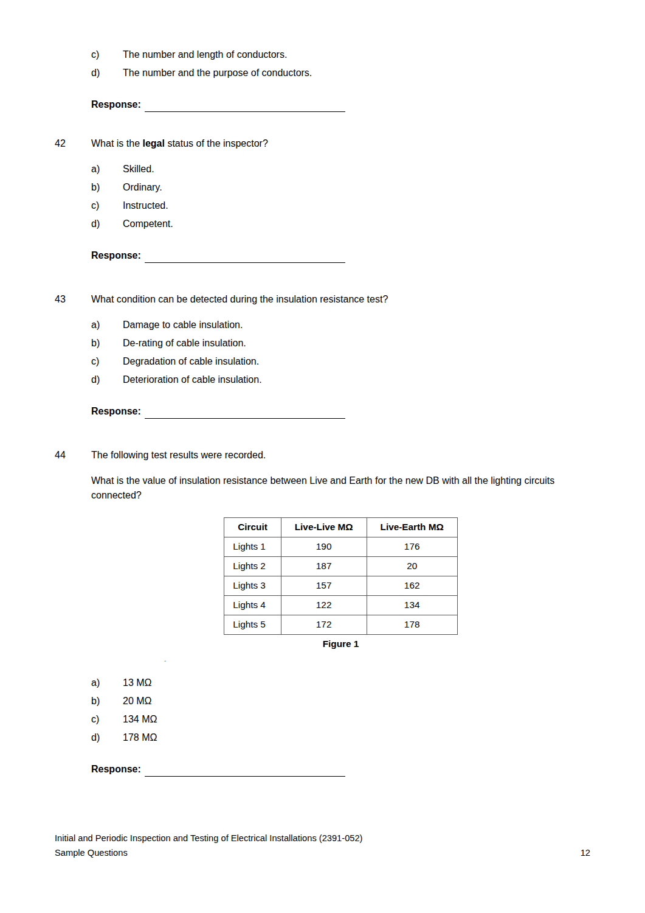c) The number and length of conductors.
d) The number and the purpose of conductors.
Response:
42
What is the legal status of the inspector?
a) Skilled.
b) Ordinary.
c) Instructed.
d) Competent.
Response:
43
What condition can be detected during the insulation resistance test?
a) Damage to cable insulation.
b) De-rating of cable insulation.
c) Degradation of cable insulation.
d) Deterioration of cable insulation.
Response:
44
The following test results were recorded.
What is the value of insulation resistance between Live and Earth for the new DB with all the lighting circuits connected?
| Circuit | Live-Live MΩ | Live-Earth MΩ |
| --- | --- | --- |
| Lights 1 | 190 | 176 |
| Lights 2 | 187 | 20 |
| Lights 3 | 157 | 162 |
| Lights 4 | 122 | 134 |
| Lights 5 | 172 | 178 |
Figure 1
.
a) 13 MΩ
b) 20 MΩ
c) 134 MΩ
d) 178 MΩ
Response:
Initial and Periodic Inspection and Testing of Electrical Installations (2391-052)
Sample Questions 12